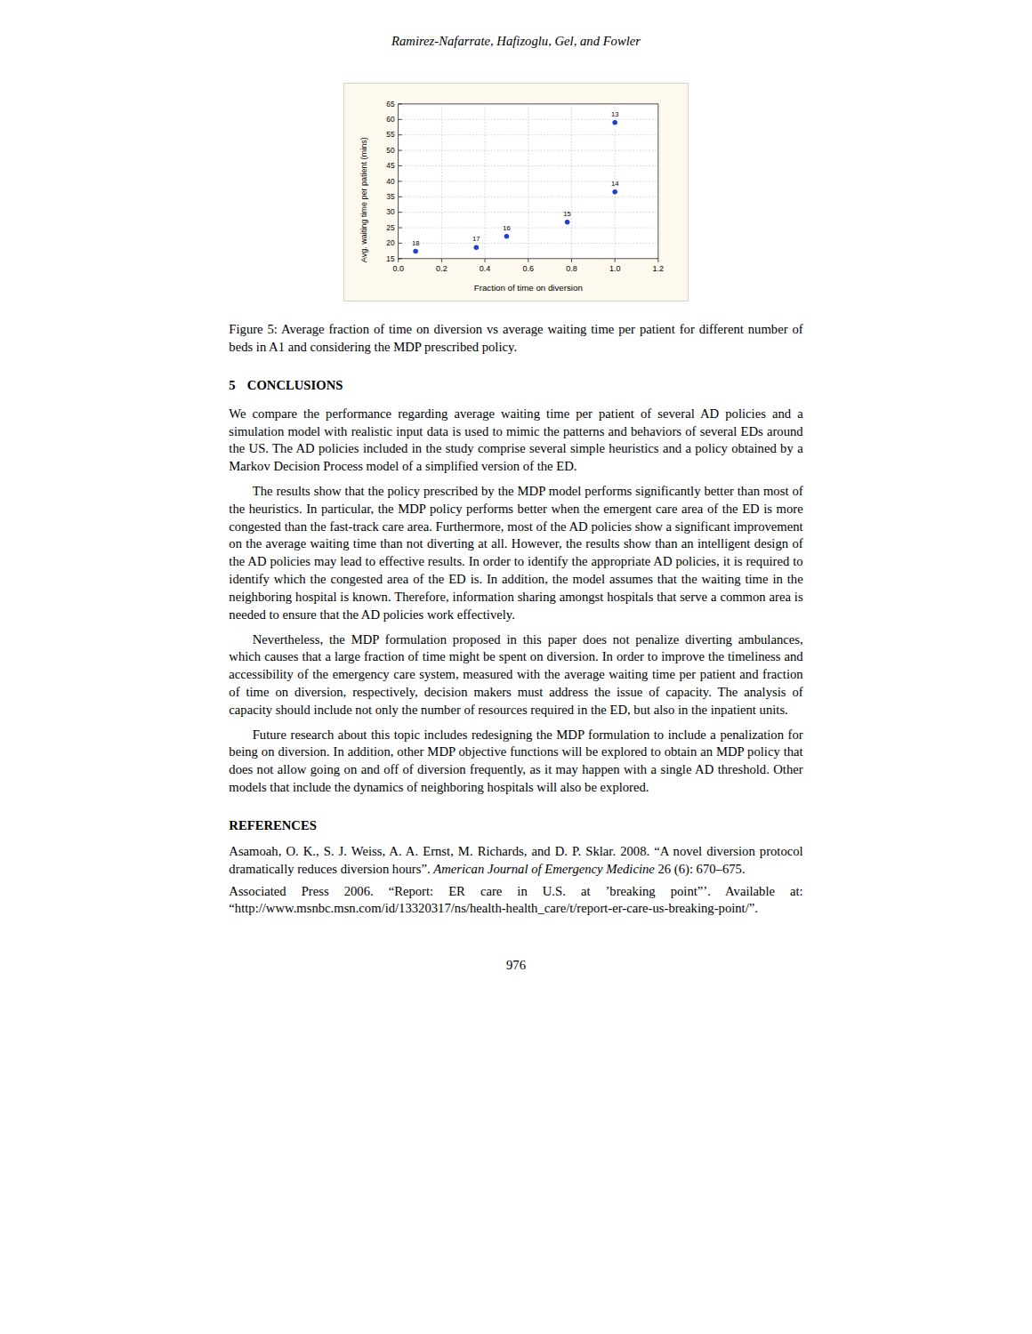Ramirez-Nafarrate, Hafizoglu, Gel, and Fowler
Avg. waiting time per patient (mins) Fraction of time on diversion 65 60 55 50 45 40 35 30 25 20 15 0.0 0.2 0.4 0.6 0.8 1.0 1.2 13 14 15 16 17 18
Figure 5: Average fraction of time on diversion vs average waiting time per patient for different number of beds in A1 and considering the MDP prescribed policy.
5 CONCLUSIONS
We compare the performance regarding average waiting time per patient of several AD policies and a simulation model with realistic input data is used to mimic the patterns and behaviors of several EDs around the US. The AD policies included in the study comprise several simple heuristics and a policy obtained by a Markov Decision Process model of a simplified version of the ED.
The results show that the policy prescribed by the MDP model performs significantly better than most of the heuristics. In particular, the MDP policy performs better when the emergent care area of the ED is more congested than the fast-track care area. Furthermore, most of the AD policies show a significant improvement on the average waiting time than not diverting at all. However, the results show than an intelligent design of the AD policies may lead to effective results. In order to identify the appropriate AD policies, it is required to identify which the congested area of the ED is. In addition, the model assumes that the waiting time in the neighboring hospital is known. Therefore, information sharing amongst hospitals that serve a common area is needed to ensure that the AD policies work effectively.
Nevertheless, the MDP formulation proposed in this paper does not penalize diverting ambulances, which causes that a large fraction of time might be spent on diversion. In order to improve the timeliness and accessibility of the emergency care system, measured with the average waiting time per patient and fraction of time on diversion, respectively, decision makers must address the issue of capacity. The analysis of capacity should include not only the number of resources required in the ED, but also in the inpatient units.
Future research about this topic includes redesigning the MDP formulation to include a penalization for being on diversion. In addition, other MDP objective functions will be explored to obtain an MDP policy that does not allow going on and off of diversion frequently, as it may happen with a single AD threshold. Other models that include the dynamics of neighboring hospitals will also be explored.
References
Asamoah, O. K., S. J. Weiss, A. A. Ernst, M. Richards, and D. P. Sklar. 2008. “A novel diversion protocol dramatically reduces diversion hours”. American Journal of Emergency Medicine 26 (6): 670–675.
Associated Press 2006. “Report: ER care in U.S. at ’breaking point”’. Available at: “http://www.msnbc.msn.com/id/13320317/ns/health-health_care/t/report-er-care-us-breaking-point/”.
976